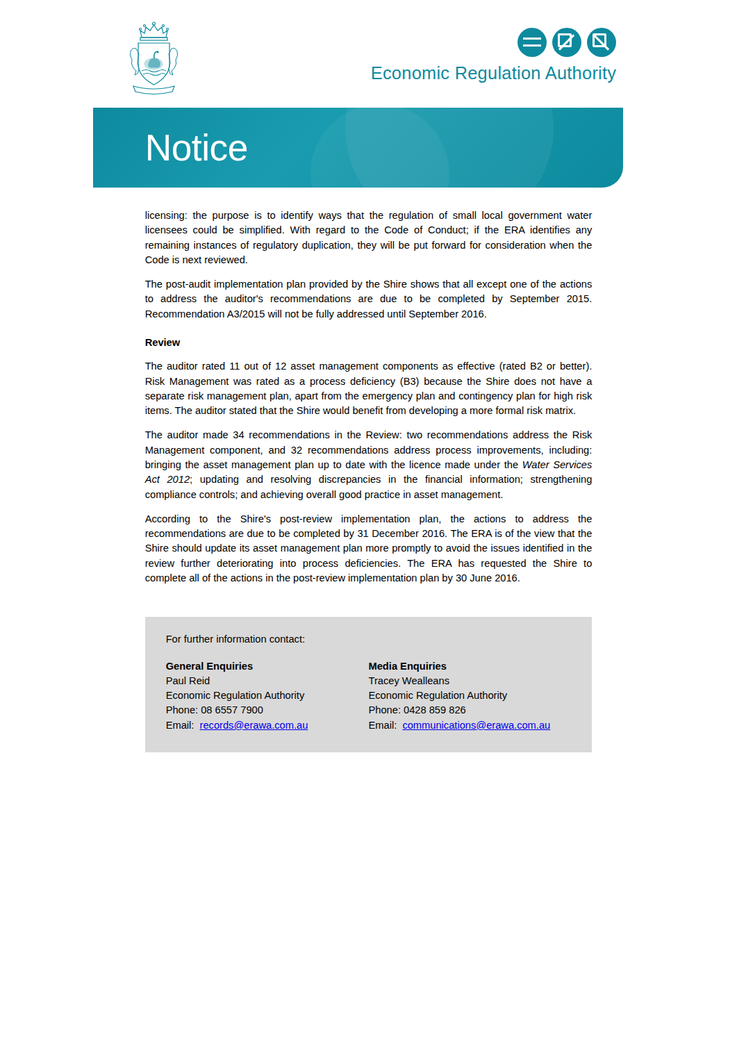Economic Regulation Authority
Notice
licensing: the purpose is to identify ways that the regulation of small local government water licensees could be simplified. With regard to the Code of Conduct; if the ERA identifies any remaining instances of regulatory duplication, they will be put forward for consideration when the Code is next reviewed.
The post-audit implementation plan provided by the Shire shows that all except one of the actions to address the auditor's recommendations are due to be completed by September 2015. Recommendation A3/2015 will not be fully addressed until September 2016.
Review
The auditor rated 11 out of 12 asset management components as effective (rated B2 or better). Risk Management was rated as a process deficiency (B3) because the Shire does not have a separate risk management plan, apart from the emergency plan and contingency plan for high risk items. The auditor stated that the Shire would benefit from developing a more formal risk matrix.
The auditor made 34 recommendations in the Review: two recommendations address the Risk Management component, and 32 recommendations address process improvements, including: bringing the asset management plan up to date with the licence made under the Water Services Act 2012; updating and resolving discrepancies in the financial information; strengthening compliance controls; and achieving overall good practice in asset management.
According to the Shire's post-review implementation plan, the actions to address the recommendations are due to be completed by 31 December 2016. The ERA is of the view that the Shire should update its asset management plan more promptly to avoid the issues identified in the review further deteriorating into process deficiencies. The ERA has requested the Shire to complete all of the actions in the post-review implementation plan by 30 June 2016.
For further information contact:
General Enquiries
Paul Reid
Economic Regulation Authority
Phone: 08 6557 7900
Email: records@erawa.com.au
Media Enquiries
Tracey Wealleans
Economic Regulation Authority
Phone: 0428 859 826
Email: communications@erawa.com.au